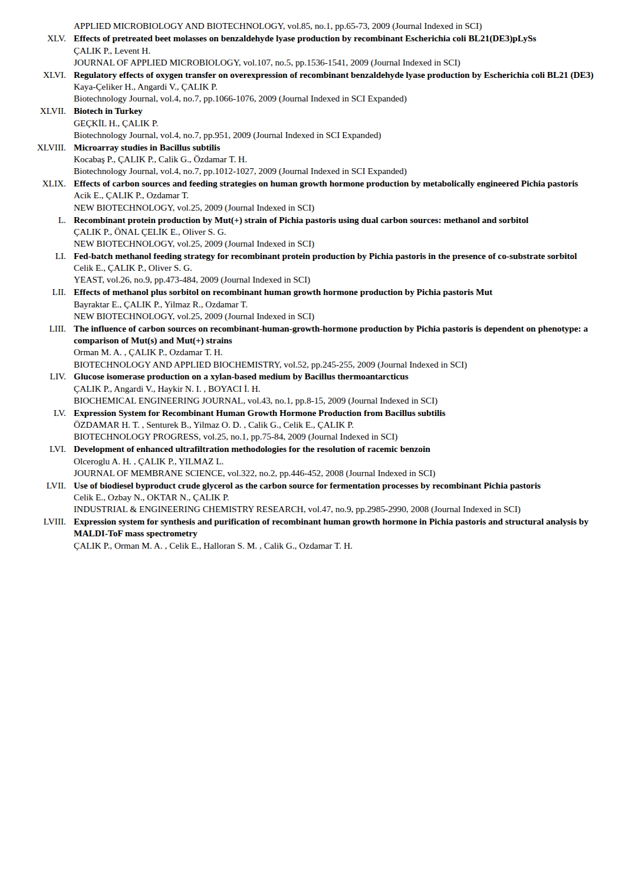APPLIED MICROBIOLOGY AND BIOTECHNOLOGY, vol.85, no.1, pp.65-73, 2009 (Journal Indexed in SCI)
XLV.
Effects of pretreated beet molasses on benzaldehyde lyase production by recombinant Escherichia coli BL21(DE3)pLySs
ÇALIK P., Levent H.
JOURNAL OF APPLIED MICROBIOLOGY, vol.107, no.5, pp.1536-1541, 2009 (Journal Indexed in SCI)
XLVI.
Regulatory effects of oxygen transfer on overexpression of recombinant benzaldehyde lyase production by Escherichia coli BL21 (DE3)
Kaya-Çeliker H., Angardi V., ÇALIK P.
Biotechnology Journal, vol.4, no.7, pp.1066-1076, 2009 (Journal Indexed in SCI Expanded)
XLVII.
Biotech in Turkey
GEÇKİL H., ÇALIK P.
Biotechnology Journal, vol.4, no.7, pp.951, 2009 (Journal Indexed in SCI Expanded)
XLVIII.
Microarray studies in Bacillus subtilis
Kocabaş P., ÇALIK P., Calik G., Özdamar T. H.
Biotechnology Journal, vol.4, no.7, pp.1012-1027, 2009 (Journal Indexed in SCI Expanded)
XLIX.
Effects of carbon sources and feeding strategies on human growth hormone production by metabolically engineered Pichia pastoris
Acik E., ÇALIK P., Ozdamar T.
NEW BIOTECHNOLOGY, vol.25, 2009 (Journal Indexed in SCI)
L.
Recombinant protein production by Mut(+) strain of Pichia pastoris using dual carbon sources: methanol and sorbitol
ÇALIK P., ÖNAL ÇELİK E., Oliver S. G.
NEW BIOTECHNOLOGY, vol.25, 2009 (Journal Indexed in SCI)
LI.
Fed-batch methanol feeding strategy for recombinant protein production by Pichia pastoris in the presence of co-substrate sorbitol
Celik E., ÇALIK P., Oliver S. G.
YEAST, vol.26, no.9, pp.473-484, 2009 (Journal Indexed in SCI)
LII.
Effects of methanol plus sorbitol on recombinant human growth hormone production by Pichia pastoris Mut
Bayraktar E., ÇALIK P., Yilmaz R., Ozdamar T.
NEW BIOTECHNOLOGY, vol.25, 2009 (Journal Indexed in SCI)
LIII.
The influence of carbon sources on recombinant-human-growth-hormone production by Pichia pastoris is dependent on phenotype: a comparison of Mut(s) and Mut(+) strains
Orman M. A. , ÇALIK P., Ozdamar T. H.
BIOTECHNOLOGY AND APPLIED BIOCHEMISTRY, vol.52, pp.245-255, 2009 (Journal Indexed in SCI)
LIV.
Glucose isomerase production on a xylan-based medium by Bacillus thermoantarcticus
ÇALIK P., Angardi V., Haykir N. I. , BOYACI İ. H.
BIOCHEMICAL ENGINEERING JOURNAL, vol.43, no.1, pp.8-15, 2009 (Journal Indexed in SCI)
LV.
Expression System for Recombinant Human Growth Hormone Production from Bacillus subtilis
ÖZDAMAR H. T. , Senturek B., Yilmaz O. D. , Calik G., Celik E., ÇALIK P.
BIOTECHNOLOGY PROGRESS, vol.25, no.1, pp.75-84, 2009 (Journal Indexed in SCI)
LVI.
Development of enhanced ultrafiltration methodologies for the resolution of racemic benzoin
Olceroglu A. H. , ÇALIK P., YILMAZ L.
JOURNAL OF MEMBRANE SCIENCE, vol.322, no.2, pp.446-452, 2008 (Journal Indexed in SCI)
LVII.
Use of biodiesel byproduct crude glycerol as the carbon source for fermentation processes by recombinant Pichia pastoris
Celik E., Ozbay N., OKTAR N., ÇALIK P.
INDUSTRIAL & ENGINEERING CHEMISTRY RESEARCH, vol.47, no.9, pp.2985-2990, 2008 (Journal Indexed in SCI)
LVIII.
Expression system for synthesis and purification of recombinant human growth hormone in Pichia pastoris and structural analysis by MALDI-ToF mass spectrometry
ÇALIK P., Orman M. A. , Celik E., Halloran S. M. , Calik G., Ozdamar T. H.